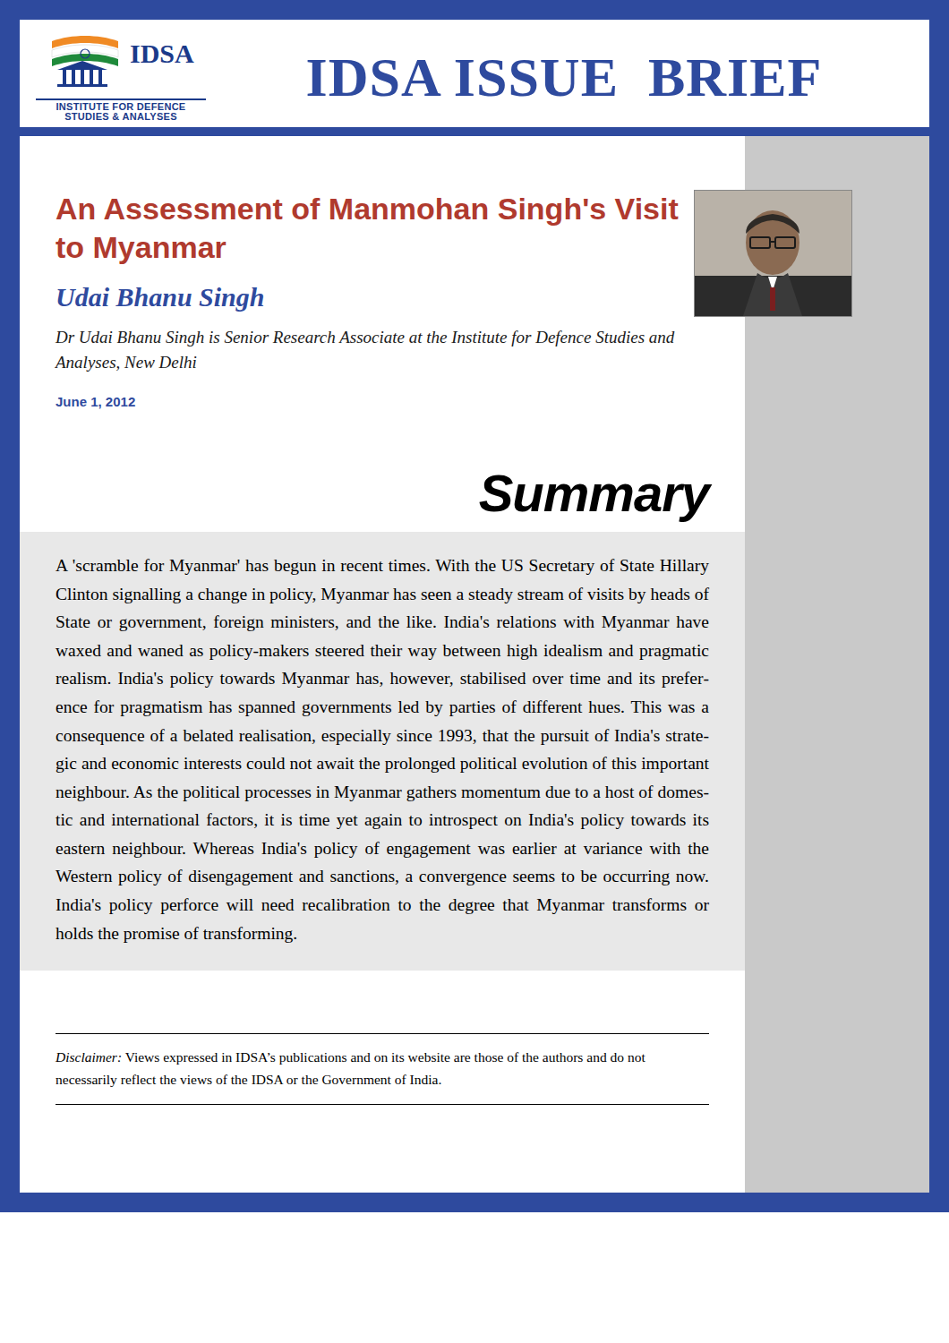IDSA
INSTITUTE FOR DEFENCE
STUDIES & ANALYSES
IDSA ISSUE BRIEF
An Assessment of Manmohan Singh's Visit to Myanmar
Udai Bhanu Singh
Dr Udai Bhanu Singh is Senior Research Associate at the Institute for Defence Studies and Analyses, New Delhi
June 1, 2012
Summary
A 'scramble for Myanmar' has begun in recent times. With the US Secretary of State Hillary Clinton signalling a change in policy, Myanmar has seen a steady stream of visits by heads of State or government, foreign ministers, and the like. India's relations with Myanmar have waxed and waned as policy-makers steered their way between high idealism and pragmatic realism. India's policy towards Myanmar has, however, stabilised over time and its preference for pragmatism has spanned governments led by parties of different hues. This was a consequence of a belated realisation, especially since 1993, that the pursuit of India's strategic and economic interests could not await the prolonged political evolution of this important neighbour. As the political processes in Myanmar gathers momentum due to a host of domestic and international factors, it is time yet again to introspect on India's policy towards its eastern neighbour. Whereas India's policy of engagement was earlier at variance with the Western policy of disengagement and sanctions, a convergence seems to be occurring now. India's policy perforce will need recalibration to the degree that Myanmar transforms or holds the promise of transforming.
Disclaimer: Views expressed in IDSA’s publications and on its website are those of the authors and do not necessarily reflect the views of the IDSA or the Government of India.